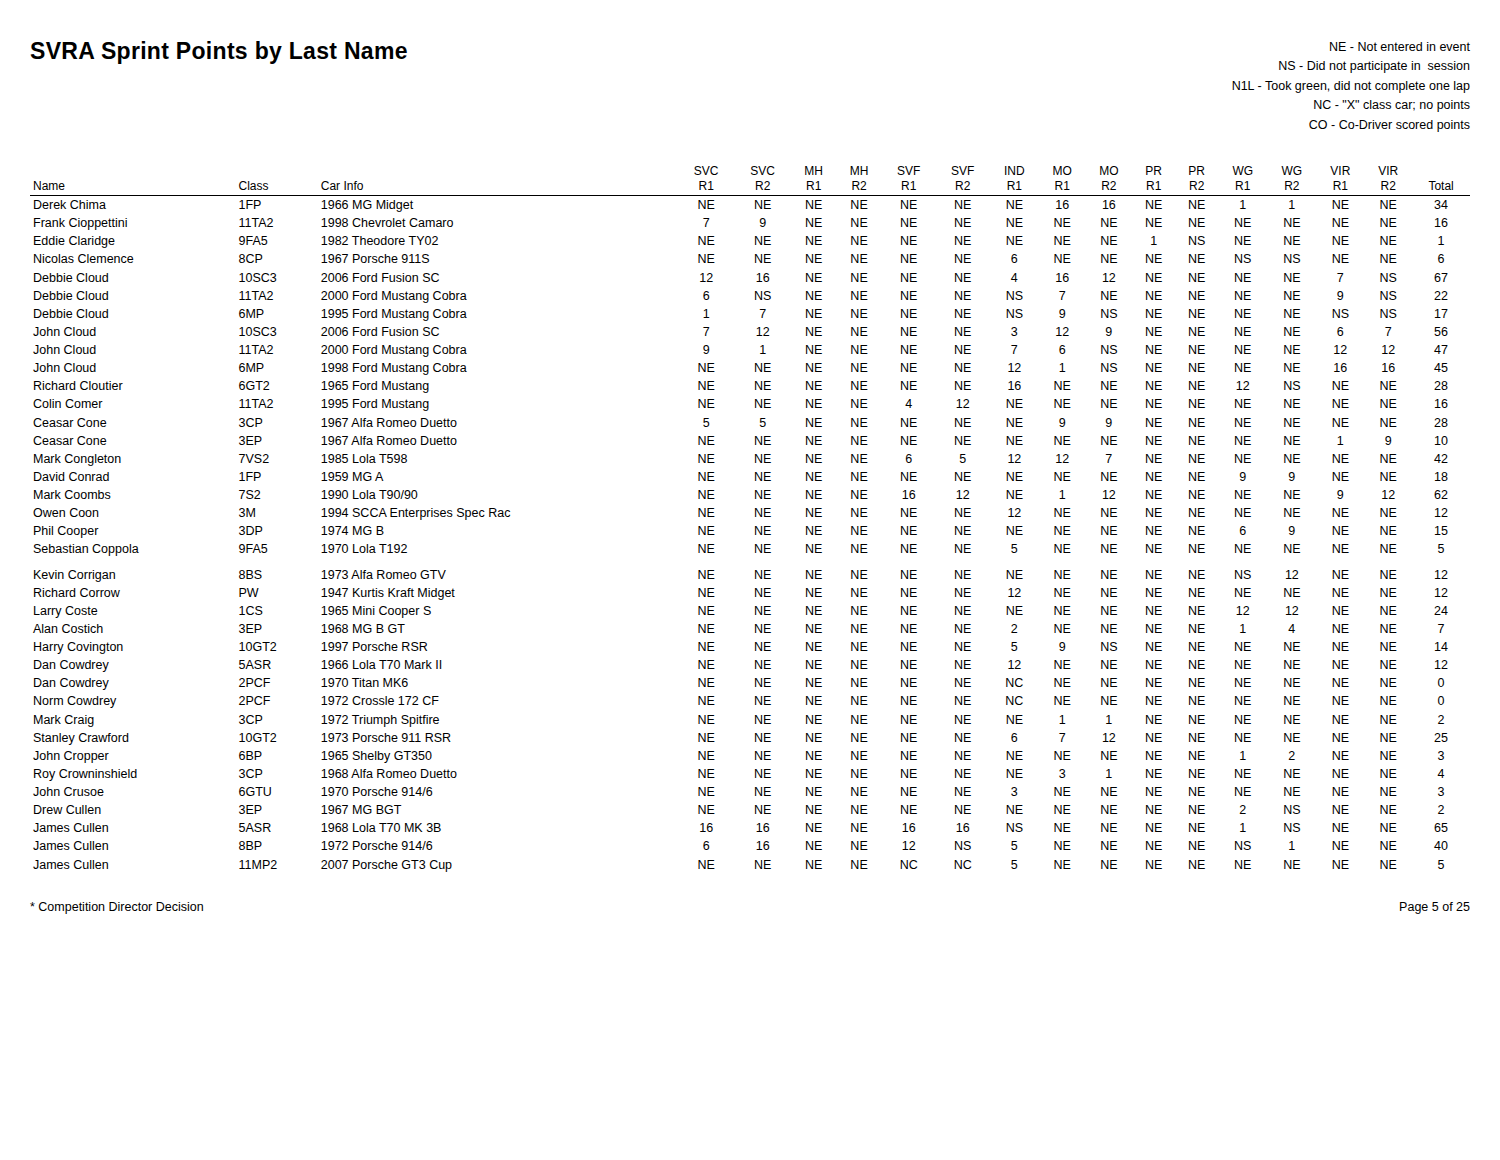SVRA Sprint Points by Last Name
NE - Not entered in event
NS - Did not participate in session
N1L - Took green, did not complete one lap
NC - "X" class car; no points
CO - Co-Driver scored points
| | | | SVC | SVC | MH | MH | SVF | SVF | IND | MO | MO | PR | PR | WG | WG | VIR | VIR | |
| --- | --- | --- | --- | --- | --- | --- | --- | --- | --- | --- | --- | --- | --- | --- | --- | --- | --- | --- |
| Name | Class | Car Info | R1 | R2 | R1 | R2 | R1 | R2 | R1 | R1 | R2 | R1 | R2 | R1 | R2 | R1 | R2 | Total |
| Derek Chima | 1FP | 1966 MG Midget | NE | NE | NE | NE | NE | NE | NE | 16 | 16 | NE | NE | 1 | 1 | NE | NE | 34 |
| Frank Cioppettini | 11TA2 | 1998 Chevrolet Camaro | 7 | 9 | NE | NE | NE | NE | NE | NE | NE | NE | NE | NE | NE | NE | NE | 16 |
| Eddie Claridge | 9FA5 | 1982 Theodore TY02 | NE | NE | NE | NE | NE | NE | NE | NE | NE | 1 | NS | NE | NE | NE | NE | 1 |
| Nicolas Clemence | 8CP | 1967 Porsche 911S | NE | NE | NE | NE | NE | NE | 6 | NE | NE | NE | NE | NS | NS | NE | NE | 6 |
| Debbie Cloud | 10SC3 | 2006 Ford Fusion SC | 12 | 16 | NE | NE | NE | NE | 4 | 16 | 12 | NE | NE | NE | NE | 7 | NS | 67 |
| Debbie Cloud | 11TA2 | 2000 Ford Mustang Cobra | 6 | NS | NE | NE | NE | NE | NS | 7 | NE | NE | NE | NE | NE | 9 | NS | 22 |
| Debbie Cloud | 6MP | 1995 Ford Mustang Cobra | 1 | 7 | NE | NE | NE | NE | NS | 9 | NS | NE | NE | NE | NE | NS | NS | 17 |
| John Cloud | 10SC3 | 2006 Ford Fusion SC | 7 | 12 | NE | NE | NE | NE | 3 | 12 | 9 | NE | NE | NE | NE | 6 | 7 | 56 |
| John Cloud | 11TA2 | 2000 Ford Mustang Cobra | 9 | 1 | NE | NE | NE | NE | 7 | 6 | NS | NE | NE | NE | NE | 12 | 12 | 47 |
| John Cloud | 6MP | 1998 Ford Mustang Cobra | NE | NE | NE | NE | NE | NE | 12 | 1 | NS | NE | NE | NE | NE | 16 | 16 | 45 |
| Richard Cloutier | 6GT2 | 1965 Ford Mustang | NE | NE | NE | NE | NE | NE | 16 | NE | NE | NE | NE | 12 | NS | NE | NE | 28 |
| Colin Comer | 11TA2 | 1995 Ford Mustang | NE | NE | NE | NE | 4 | 12 | NE | NE | NE | NE | NE | NE | NE | NE | NE | 16 |
| Ceasar Cone | 3CP | 1967 Alfa Romeo Duetto | 5 | 5 | NE | NE | NE | NE | NE | 9 | 9 | NE | NE | NE | NE | NE | NE | 28 |
| Ceasar Cone | 3EP | 1967 Alfa Romeo Duetto | NE | NE | NE | NE | NE | NE | NE | NE | NE | NE | NE | NE | NE | 1 | 9 | 10 |
| Mark Congleton | 7VS2 | 1985 Lola T598 | NE | NE | NE | NE | 6 | 5 | 12 | 12 | 7 | NE | NE | NE | NE | NE | NE | 42 |
| David Conrad | 1FP | 1959 MG A | NE | NE | NE | NE | NE | NE | NE | NE | NE | NE | NE | 9 | 9 | NE | NE | 18 |
| Mark Coombs | 7S2 | 1990 Lola T90/90 | NE | NE | NE | NE | 16 | 12 | NE | 1 | 12 | NE | NE | NE | NE | 9 | 12 | 62 |
| Owen Coon | 3M | 1994 SCCA Enterprises Spec Rac | NE | NE | NE | NE | NE | NE | 12 | NE | NE | NE | NE | NE | NE | NE | NE | 12 |
| Phil Cooper | 3DP | 1974 MG B | NE | NE | NE | NE | NE | NE | NE | NE | NE | NE | NE | 6 | 9 | NE | NE | 15 |
| Sebastian Coppola | 9FA5 | 1970 Lola T192 | NE | NE | NE | NE | NE | NE | 5 | NE | NE | NE | NE | NE | NE | NE | NE | 5 |
| Kevin Corrigan | 8BS | 1973 Alfa Romeo GTV | NE | NE | NE | NE | NE | NE | NE | NE | NE | NE | NE | NS | 12 | NE | NE | 12 |
| Richard Corrow | PW | 1947 Kurtis Kraft Midget | NE | NE | NE | NE | NE | NE | 12 | NE | NE | NE | NE | NE | NE | NE | NE | 12 |
| Larry Coste | 1CS | 1965 Mini Cooper S | NE | NE | NE | NE | NE | NE | NE | NE | NE | NE | NE | 12 | 12 | NE | NE | 24 |
| Alan Costich | 3EP | 1968 MG B GT | NE | NE | NE | NE | NE | NE | 2 | NE | NE | NE | NE | 1 | 4 | NE | NE | 7 |
| Harry Covington | 10GT2 | 1997 Porsche RSR | NE | NE | NE | NE | NE | NE | 5 | 9 | NS | NE | NE | NE | NE | NE | NE | 14 |
| Dan Cowdrey | 5ASR | 1966 Lola T70 Mark II | NE | NE | NE | NE | NE | NE | 12 | NE | NE | NE | NE | NE | NE | NE | NE | 12 |
| Dan Cowdrey | 2PCF | 1970 Titan MK6 | NE | NE | NE | NE | NE | NE | NC | NE | NE | NE | NE | NE | NE | NE | NE | 0 |
| Norm Cowdrey | 2PCF | 1972 Crossle 172 CF | NE | NE | NE | NE | NE | NE | NC | NE | NE | NE | NE | NE | NE | NE | NE | 0 |
| Mark Craig | 3CP | 1972 Triumph Spitfire | NE | NE | NE | NE | NE | NE | NE | 1 | 1 | NE | NE | NE | NE | NE | NE | 2 |
| Stanley Crawford | 10GT2 | 1973 Porsche 911 RSR | NE | NE | NE | NE | NE | NE | 6 | 7 | 12 | NE | NE | NE | NE | NE | NE | 25 |
| John Cropper | 6BP | 1965 Shelby GT350 | NE | NE | NE | NE | NE | NE | NE | NE | NE | NE | NE | 1 | 2 | NE | NE | 3 |
| Roy Crowninshield | 3CP | 1968 Alfa Romeo Duetto | NE | NE | NE | NE | NE | NE | NE | 3 | 1 | NE | NE | NE | NE | NE | NE | 4 |
| John Crusoe | 6GTU | 1970 Porsche 914/6 | NE | NE | NE | NE | NE | NE | 3 | NE | NE | NE | NE | NE | NE | NE | NE | 3 |
| Drew Cullen | 3EP | 1967 MG BGT | NE | NE | NE | NE | NE | NE | NE | NE | NE | NE | NE | 2 | NS | NE | NE | 2 |
| James Cullen | 5ASR | 1968 Lola T70 MK 3B | 16 | 16 | NE | NE | 16 | 16 | NS | NE | NE | NE | NE | 1 | NS | NE | NE | 65 |
| James Cullen | 8BP | 1972 Porsche 914/6 | 6 | 16 | NE | NE | 12 | NS | 5 | NE | NE | NE | NE | NS | 1 | NE | NE | 40 |
| James Cullen | 11MP2 | 2007 Porsche GT3 Cup | NE | NE | NE | NE | NC | NC | 5 | NE | NE | NE | NE | NE | NE | NE | NE | 5 |
* Competition Director Decision Page 5 of 25